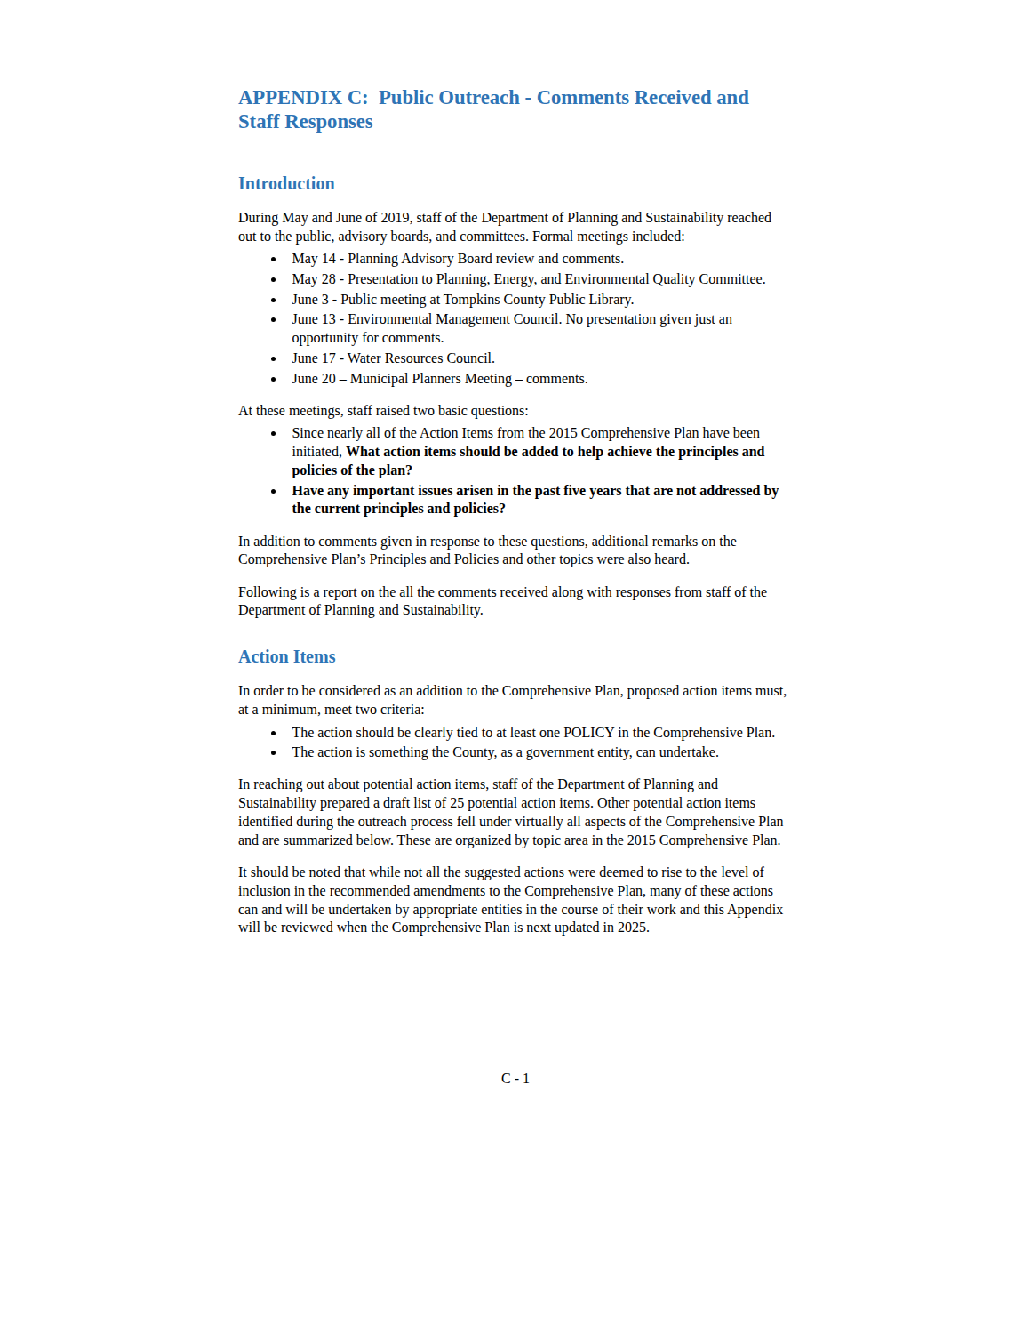APPENDIX C: Public Outreach - Comments Received and Staff Responses
Introduction
During May and June of 2019, staff of the Department of Planning and Sustainability reached out to the public, advisory boards, and committees. Formal meetings included:
May 14 - Planning Advisory Board review and comments.
May 28 - Presentation to Planning, Energy, and Environmental Quality Committee.
June 3 - Public meeting at Tompkins County Public Library.
June 13 - Environmental Management Council. No presentation given just an opportunity for comments.
June 17 - Water Resources Council.
June 20 – Municipal Planners Meeting – comments.
At these meetings, staff raised two basic questions:
Since nearly all of the Action Items from the 2015 Comprehensive Plan have been initiated, What action items should be added to help achieve the principles and policies of the plan?
Have any important issues arisen in the past five years that are not addressed by the current principles and policies?
In addition to comments given in response to these questions, additional remarks on the Comprehensive Plan’s Principles and Policies and other topics were also heard.
Following is a report on the all the comments received along with responses from staff of the Department of Planning and Sustainability.
Action Items
In order to be considered as an addition to the Comprehensive Plan, proposed action items must, at a minimum, meet two criteria:
The action should be clearly tied to at least one POLICY in the Comprehensive Plan.
The action is something the County, as a government entity, can undertake.
In reaching out about potential action items, staff of the Department of Planning and Sustainability prepared a draft list of 25 potential action items. Other potential action items identified during the outreach process fell under virtually all aspects of the Comprehensive Plan and are summarized below. These are organized by topic area in the 2015 Comprehensive Plan.
It should be noted that while not all the suggested actions were deemed to rise to the level of inclusion in the recommended amendments to the Comprehensive Plan, many of these actions can and will be undertaken by appropriate entities in the course of their work and this Appendix will be reviewed when the Comprehensive Plan is next updated in 2025.
C - 1